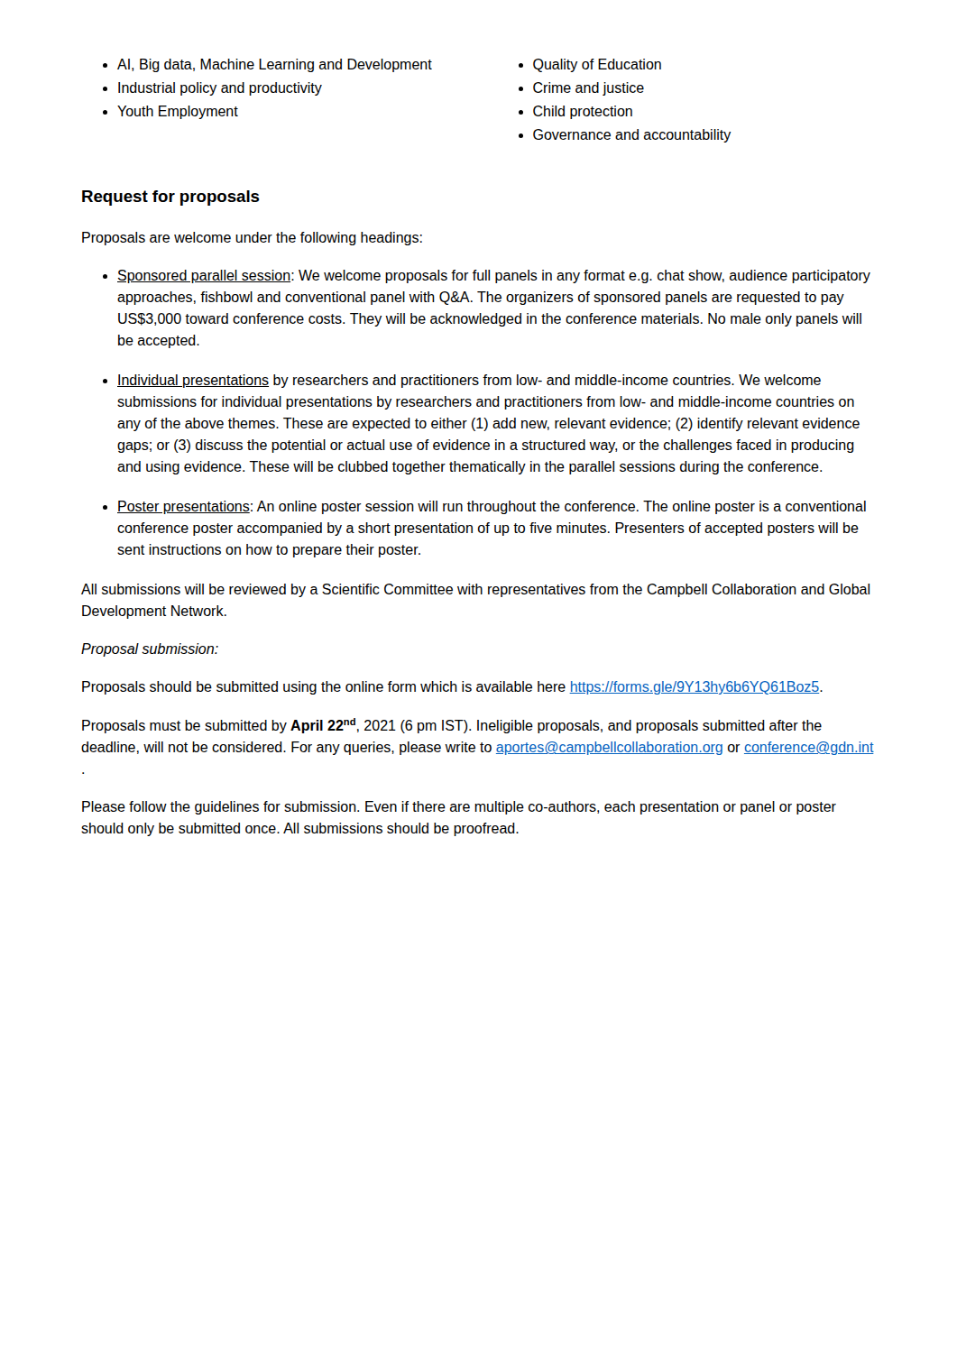AI, Big data, Machine Learning and Development
Industrial policy and productivity
Youth Employment
Quality of Education
Crime and justice
Child protection
Governance and accountability
Request for proposals
Proposals are welcome under the following headings:
Sponsored parallel session: We welcome proposals for full panels in any format e.g. chat show, audience participatory approaches, fishbowl and conventional panel with Q&A. The organizers of sponsored panels are requested to pay US$3,000 toward conference costs. They will be acknowledged in the conference materials. No male only panels will be accepted.
Individual presentations by researchers and practitioners from low- and middle-income countries. We welcome submissions for individual presentations by researchers and practitioners from low- and middle-income countries on any of the above themes. These are expected to either (1) add new, relevant evidence; (2) identify relevant evidence gaps; or (3) discuss the potential or actual use of evidence in a structured way, or the challenges faced in producing and using evidence. These will be clubbed together thematically in the parallel sessions during the conference.
Poster presentations: An online poster session will run throughout the conference. The online poster is a conventional conference poster accompanied by a short presentation of up to five minutes. Presenters of accepted posters will be sent instructions on how to prepare their poster.
All submissions will be reviewed by a Scientific Committee with representatives from the Campbell Collaboration and Global Development Network.
Proposal submission:
Proposals should be submitted using the online form which is available here https://forms.gle/9Y13hy6b6YQ61Boz5.
Proposals must be submitted by April 22nd, 2021 (6 pm IST). Ineligible proposals, and proposals submitted after the deadline, will not be considered. For any queries, please write to aportes@campbellcollaboration.org or conference@gdn.int .
Please follow the guidelines for submission. Even if there are multiple co-authors, each presentation or panel or poster should only be submitted once. All submissions should be proofread.